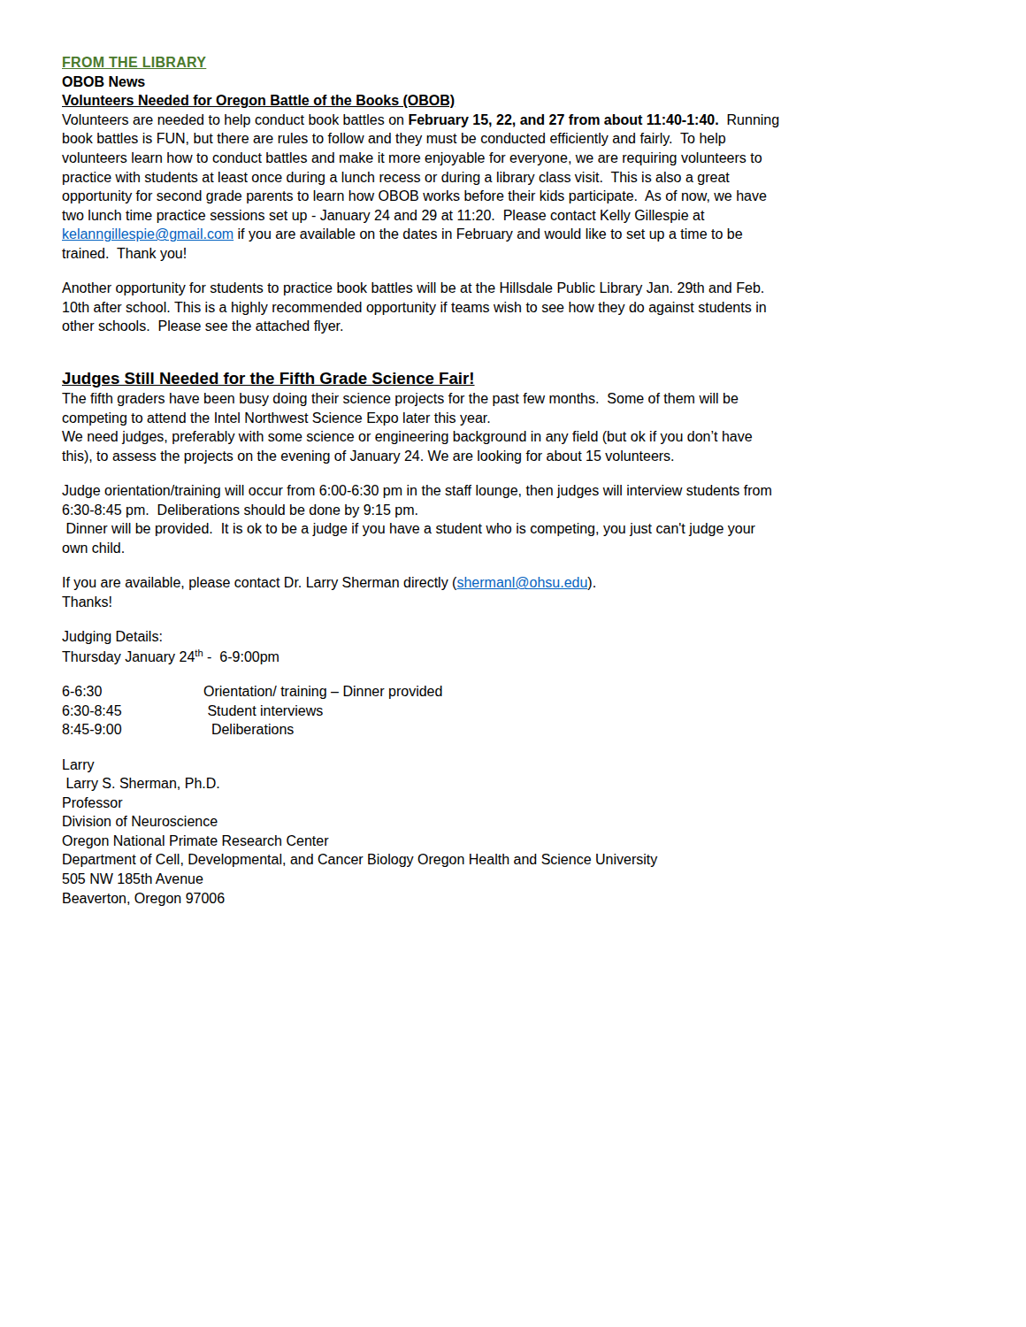FROM THE LIBRARY
OBOB News
Volunteers Needed for Oregon Battle of the Books (OBOB)
Volunteers are needed to help conduct book battles on February 15, 22, and 27 from about 11:40-1:40. Running book battles is FUN, but there are rules to follow and they must be conducted efficiently and fairly. To help volunteers learn how to conduct battles and make it more enjoyable for everyone, we are requiring volunteers to practice with students at least once during a lunch recess or during a library class visit. This is also a great opportunity for second grade parents to learn how OBOB works before their kids participate. As of now, we have two lunch time practice sessions set up - January 24 and 29 at 11:20. Please contact Kelly Gillespie at kelanngillespie@gmail.com if you are available on the dates in February and would like to set up a time to be trained. Thank you!
Another opportunity for students to practice book battles will be at the Hillsdale Public Library Jan. 29th and Feb. 10th after school. This is a highly recommended opportunity if teams wish to see how they do against students in other schools. Please see the attached flyer.
Judges Still Needed for the Fifth Grade Science Fair!
The fifth graders have been busy doing their science projects for the past few months. Some of them will be competing to attend the Intel Northwest Science Expo later this year.
We need judges, preferably with some science or engineering background in any field (but ok if you don’t have this), to assess the projects on the evening of January 24. We are looking for about 15 volunteers.
Judge orientation/training will occur from 6:00-6:30 pm in the staff lounge, then judges will interview students from 6:30-8:45 pm. Deliberations should be done by 9:15 pm.
Dinner will be provided. It is ok to be a judge if you have a student who is competing, you just can't judge your own child.
If you are available, please contact Dr. Larry Sherman directly (shermanl@ohsu.edu).
Thanks!
Judging Details:
Thursday January 24th - 6-9:00pm
| 6-6:30 | Orientation/ training – Dinner provided |
| 6:30-8:45 | Student interviews |
| 8:45-9:00 | Deliberations |
Larry
Larry S. Sherman, Ph.D.
Professor
Division of Neuroscience
Oregon National Primate Research Center
Department of Cell, Developmental, and Cancer Biology Oregon Health and Science University
505 NW 185th Avenue
Beaverton, Oregon 97006